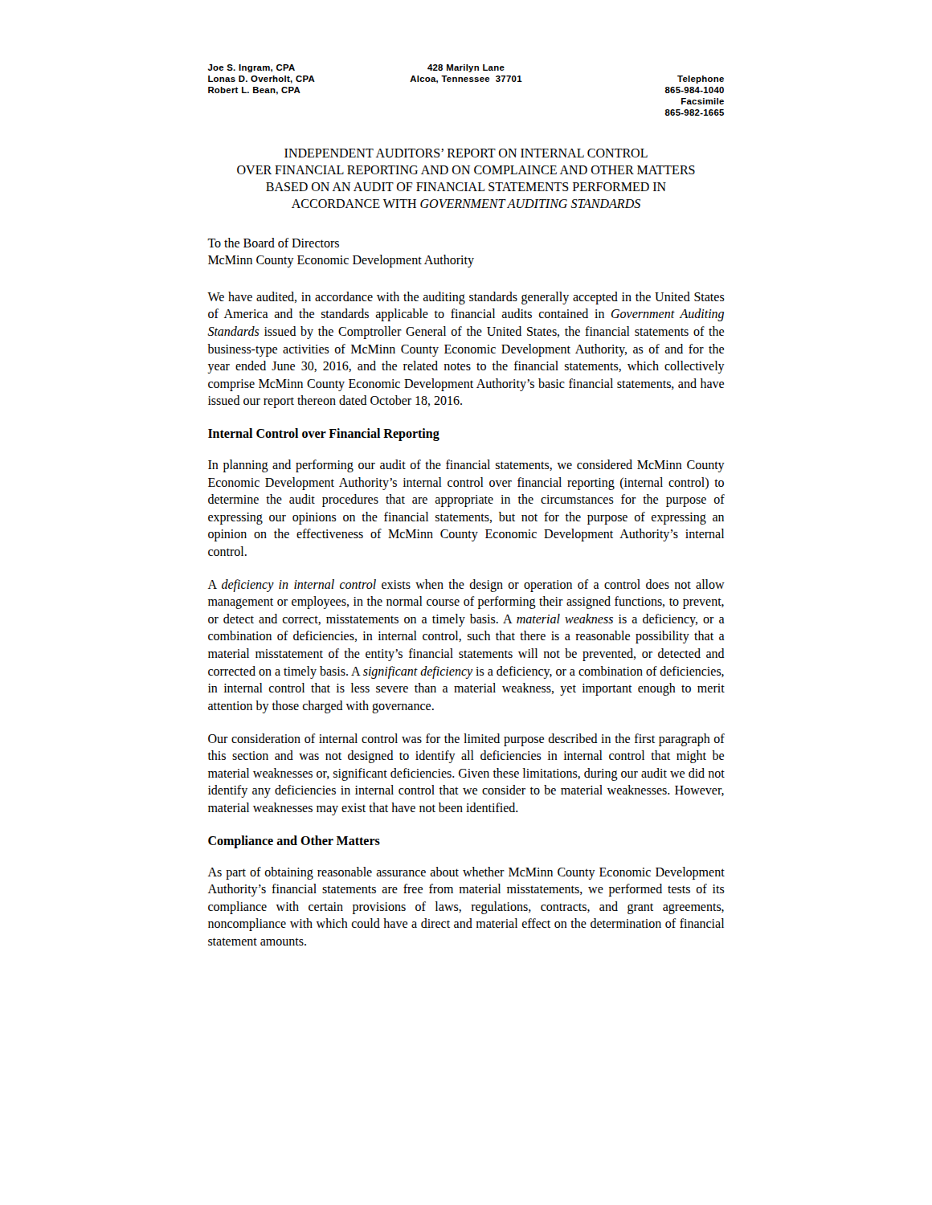| Joe S. Ingram, CPA | 428 Marilyn Lane | |
| Lonas D. Overholt, CPA | Alcoa, Tennessee 37701 | Telephone |
| Robert L. Bean, CPA | | 865-984-1040 |
| | | Facsimile |
| | | 865-982-1665 |
INDEPENDENT AUDITORS’ REPORT ON INTERNAL CONTROL OVER FINANCIAL REPORTING AND ON COMPLAINCE AND OTHER MATTERS BASED ON AN AUDIT OF FINANCIAL STATEMENTS PERFORMED IN ACCORDANCE WITH GOVERNMENT AUDITING STANDARDS
To the Board of Directors
McMinn County Economic Development Authority
We have audited, in accordance with the auditing standards generally accepted in the United States of America and the standards applicable to financial audits contained in Government Auditing Standards issued by the Comptroller General of the United States, the financial statements of the business-type activities of McMinn County Economic Development Authority, as of and for the year ended June 30, 2016, and the related notes to the financial statements, which collectively comprise McMinn County Economic Development Authority’s basic financial statements, and have issued our report thereon dated October 18, 2016.
Internal Control over Financial Reporting
In planning and performing our audit of the financial statements, we considered McMinn County Economic Development Authority’s internal control over financial reporting (internal control) to determine the audit procedures that are appropriate in the circumstances for the purpose of expressing our opinions on the financial statements, but not for the purpose of expressing an opinion on the effectiveness of McMinn County Economic Development Authority’s internal control.
A deficiency in internal control exists when the design or operation of a control does not allow management or employees, in the normal course of performing their assigned functions, to prevent, or detect and correct, misstatements on a timely basis. A material weakness is a deficiency, or a combination of deficiencies, in internal control, such that there is a reasonable possibility that a material misstatement of the entity’s financial statements will not be prevented, or detected and corrected on a timely basis. A significant deficiency is a deficiency, or a combination of deficiencies, in internal control that is less severe than a material weakness, yet important enough to merit attention by those charged with governance.
Our consideration of internal control was for the limited purpose described in the first paragraph of this section and was not designed to identify all deficiencies in internal control that might be material weaknesses or, significant deficiencies. Given these limitations, during our audit we did not identify any deficiencies in internal control that we consider to be material weaknesses. However, material weaknesses may exist that have not been identified.
Compliance and Other Matters
As part of obtaining reasonable assurance about whether McMinn County Economic Development Authority’s financial statements are free from material misstatements, we performed tests of its compliance with certain provisions of laws, regulations, contracts, and grant agreements, noncompliance with which could have a direct and material effect on the determination of financial statement amounts.